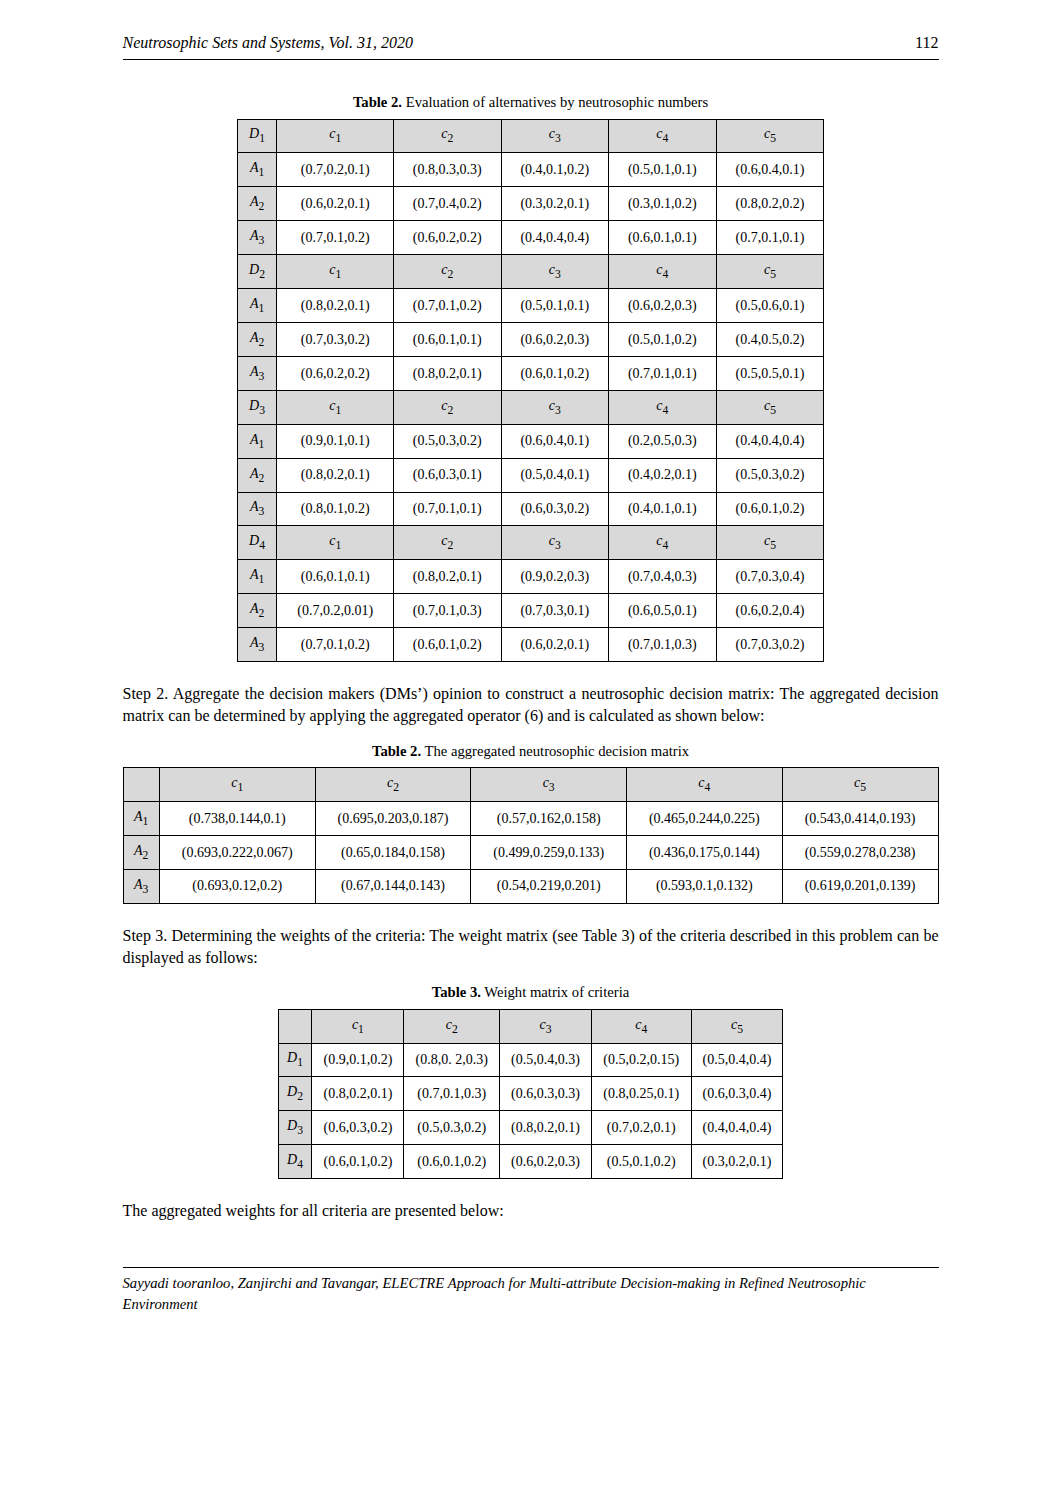Neutrosophic Sets and Systems, Vol. 31, 2020 112
Table 2. Evaluation of alternatives by neutrosophic numbers
| D 1 | c 1 | c 2 | c 3 | c 4 | c 5 |
| --- | --- | --- | --- | --- | --- |
| A 1 | (0.7,0.2,0.1) | (0.8,0.3,0.3) | (0.4,0.1,0.2) | (0.5,0.1,0.1) | (0.6,0.4,0.1) |
| A 2 | (0.6,0.2,0.1) | (0.7,0.4,0.2) | (0.3,0.2,0.1) | (0.3,0.1,0.2) | (0.8,0.2,0.2) |
| A 3 | (0.7,0.1,0.2) | (0.6,0.2,0.2) | (0.4,0.4,0.4) | (0.6,0.1,0.1) | (0.7,0.1,0.1) |
| D 2 | c 1 | c 2 | c 3 | c 4 | c 5 |
| A 1 | (0.8,0.2,0.1) | (0.7,0.1,0.2) | (0.5,0.1,0.1) | (0.6,0.2,0.3) | (0.5,0.6,0.1) |
| A 2 | (0.7,0.3,0.2) | (0.6,0.1,0.1) | (0.6,0.2,0.3) | (0.5,0.1,0.2) | (0.4,0.5,0.2) |
| A 3 | (0.6,0.2,0.2) | (0.8,0.2,0.1) | (0.6,0.1,0.2) | (0.7,0.1,0.1) | (0.5,0.5,0.1) |
| D 3 | c 1 | c 2 | c 3 | c 4 | c 5 |
| A 1 | (0.9,0.1,0.1) | (0.5,0.3,0.2) | (0.6,0.4,0.1) | (0.2,0.5,0.3) | (0.4,0.4,0.4) |
| A 2 | (0.8,0.2,0.1) | (0.6,0.3,0.1) | (0.5,0.4,0.1) | (0.4,0.2,0.1) | (0.5,0.3,0.2) |
| A 3 | (0.8,0.1,0.2) | (0.7,0.1,0.1) | (0.6,0.3,0.2) | (0.4,0.1,0.1) | (0.6,0.1,0.2) |
| D 4 | c 1 | c 2 | c 3 | c 4 | c 5 |
| A 1 | (0.6,0.1,0.1) | (0.8,0.2,0.1) | (0.9,0.2,0.3) | (0.7,0.4,0.3) | (0.7,0.3,0.4) |
| A 2 | (0.7,0.2,0.01) | (0.7,0.1,0.3) | (0.7,0.3,0.1) | (0.6,0.5,0.1) | (0.6,0.2,0.4) |
| A 3 | (0.7,0.1,0.2) | (0.6,0.1,0.2) | (0.6,0.2,0.1) | (0.7,0.1,0.3) | (0.7,0.3,0.2) |
Step 2. Aggregate the decision makers (DMs’) opinion to construct a neutrosophic decision matrix: The aggregated decision matrix can be determined by applying the aggregated operator (6) and is calculated as shown below:
Table 2. The aggregated neutrosophic decision matrix
| | c 1 | c 2 | c 3 | c 4 | c 5 |
| --- | --- | --- | --- | --- | --- |
| A 1 | (0.738,0.144,0.1) | (0.695,0.203,0.187) | (0.57,0.162,0.158) | (0.465,0.244,0.225) | (0.543,0.414,0.193) |
| A 2 | (0.693,0.222,0.067) | (0.65,0.184,0.158) | (0.499,0.259,0.133) | (0.436,0.175,0.144) | (0.559,0.278,0.238) |
| A 3 | (0.693,0.12,0.2) | (0.67,0.144,0.143) | (0.54,0.219,0.201) | (0.593,0.1,0.132) | (0.619,0.201,0.139) |
Step 3. Determining the weights of the criteria: The weight matrix (see Table 3) of the criteria described in this problem can be displayed as follows:
Table 3. Weight matrix of criteria
| | c 1 | c 2 | c 3 | c 4 | c 5 |
| --- | --- | --- | --- | --- | --- |
| D 1 | (0.9,0.1,0.2) | (0.8,0. 2,0.3) | (0.5,0.4,0.3) | (0.5,0.2,0.15) | (0.5,0.4,0.4) |
| D 2 | (0.8,0.2,0.1) | (0.7,0.1,0.3) | (0.6,0.3,0.3) | (0.8,0.25,0.1) | (0.6,0.3,0.4) |
| D 3 | (0.6,0.3,0.2) | (0.5,0.3,0.2) | (0.8,0.2,0.1) | (0.7,0.2,0.1) | (0.4,0.4,0.4) |
| D 4 | (0.6,0.1,0.2) | (0.6,0.1,0.2) | (0.6,0.2,0.3) | (0.5,0.1,0.2) | (0.3,0.2,0.1) |
The aggregated weights for all criteria are presented below:
Sayyadi tooranloo, Zanjirchi and Tavangar, ELECTRE Approach for Multi-attribute Decision-making in Refined Neutrosophic Environment